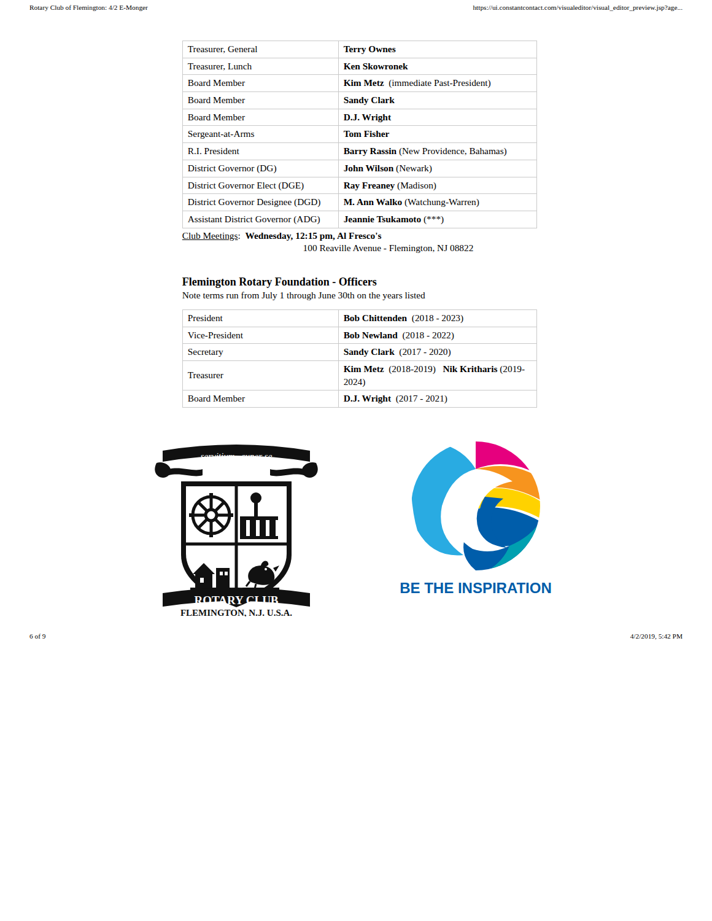Rotary Club of Flemington: 4/2 E-Monger
https://ui.constantcontact.com/visualeditor/visual_editor_preview.jsp?age...
| Treasurer, General | Terry Ownes |
| Treasurer, Lunch | Ken Skowronek |
| Board Member | Kim Metz (immediate Past-President) |
| Board Member | Sandy Clark |
| Board Member | D.J. Wright |
| Sergeant-at-Arms | Tom Fisher |
| R.I. President | Barry Rassin (New Providence, Bahamas) |
| District Governor (DG) | John Wilson (Newark) |
| District Governor Elect (DGE) | Ray Freaney (Madison) |
| District Governor Designee (DGD) | M. Ann Walko (Watchung-Warren) |
| Assistant District Governor (ADG) | Jeannie Tsukamoto (***) |
Club Meetings: Wednesday, 12:15 pm, Al Fresco's 100 Reaville Avenue - Flemington, NJ 08822
Flemington Rotary Foundation - Officers
Note terms run from July 1 through June 30th on the years listed
| President | Bob Chittenden (2018 - 2023) |
| Vice-President | Bob Newland (2018 - 2022) |
| Secretary | Sandy Clark (2017 - 2020) |
| Treasurer | Kim Metz (2018-2019) Nik Kritharis (2019-2024) |
| Board Member | D.J. Wright (2017 - 2021) |
servitium super se ROTARY CLUB FLEMINGTON, N.J. U.S.A.
BE THE INSPIRATION
6 of 9
4/2/2019, 5:42 PM